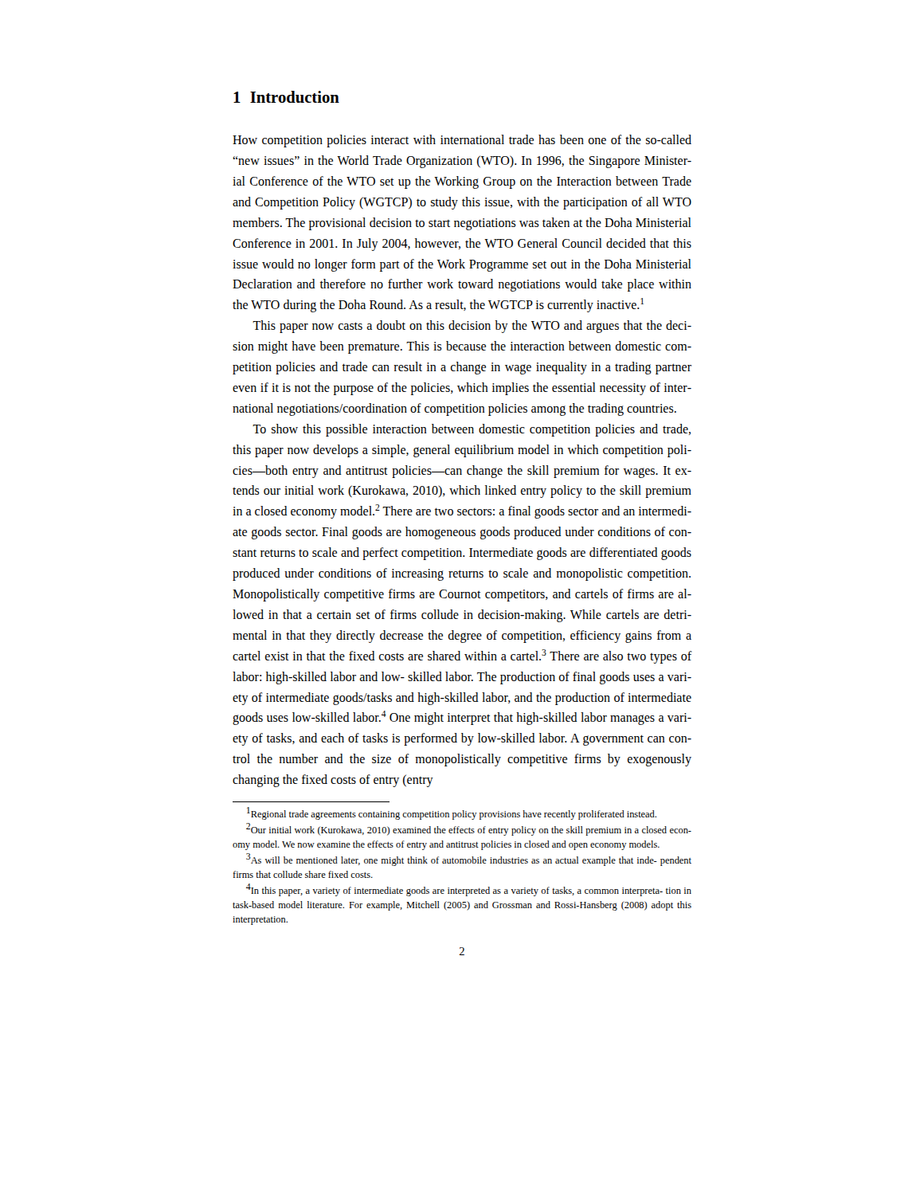1 Introduction
How competition policies interact with international trade has been one of the so-called “new issues” in the World Trade Organization (WTO). In 1996, the Singapore Minister- ial Conference of the WTO set up the Working Group on the Interaction between Trade and Competition Policy (WGTCP) to study this issue, with the participation of all WTO members. The provisional decision to start negotiations was taken at the Doha Ministerial Conference in 2001. In July 2004, however, the WTO General Council decided that this issue would no longer form part of the Work Programme set out in the Doha Ministerial Declaration and therefore no further work toward negotiations would take place within the WTO during the Doha Round. As a result, the WGTCP is currently inactive.1
This paper now casts a doubt on this decision by the WTO and argues that the decision might have been premature. This is because the interaction between domestic competition policies and trade can result in a change in wage inequality in a trading partner even if it is not the purpose of the policies, which implies the essential necessity of international negotiations/coordination of competition policies among the trading countries.
To show this possible interaction between domestic competition policies and trade, this paper now develops a simple, general equilibrium model in which competition policies—both entry and antitrust policies—can change the skill premium for wages. It extends our initial work (Kurokawa, 2010), which linked entry policy to the skill premium in a closed economy model.2 There are two sectors: a final goods sector and an intermediate goods sector. Final goods are homogeneous goods produced under conditions of constant returns to scale and perfect competition. Intermediate goods are differentiated goods produced under conditions of increasing returns to scale and monopolistic competition. Monopolistically competitive firms are Cournot competitors, and cartels of firms are allowed in that a certain set of firms collude in decision-making. While cartels are detrimental in that they directly decrease the degree of competition, efficiency gains from a cartel exist in that the fixed costs are shared within a cartel.3 There are also two types of labor: high-skilled labor and low- skilled labor. The production of final goods uses a variety of intermediate goods/tasks and high-skilled labor, and the production of intermediate goods uses low-skilled labor.4 One might interpret that high-skilled labor manages a variety of tasks, and each of tasks is performed by low-skilled labor. A government can control the number and the size of monopolistically competitive firms by exogenously changing the fixed costs of entry (entry
1 Regional trade agreements containing competition policy provisions have recently proliferated instead.
2 Our initial work (Kurokawa, 2010) examined the effects of entry policy on the skill premium in a closed economy model. We now examine the effects of entry and antitrust policies in closed and open economy models.
3 As will be mentioned later, one might think of automobile industries as an actual example that inde- pendent firms that collude share fixed costs.
4 In this paper, a variety of intermediate goods are interpreted as a variety of tasks, a common interpreta- tion in task-based model literature. For example, Mitchell (2005) and Grossman and Rossi-Hansberg (2008) adopt this interpretation.
2